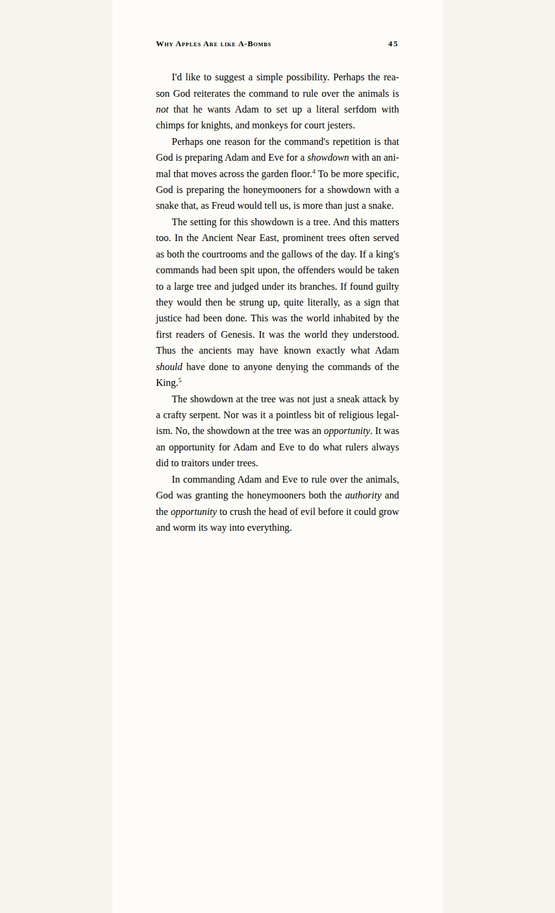Why Apples Are like A-Bombs 45
I'd like to suggest a simple possibility. Perhaps the reason God reiterates the command to rule over the animals is not that he wants Adam to set up a literal serfdom with chimps for knights, and monkeys for court jesters.
Perhaps one reason for the command's repetition is that God is preparing Adam and Eve for a showdown with an animal that moves across the garden floor.4 To be more specific, God is preparing the honeymooners for a showdown with a snake that, as Freud would tell us, is more than just a snake.
The setting for this showdown is a tree. And this matters too. In the Ancient Near East, prominent trees often served as both the courtrooms and the gallows of the day. If a king's commands had been spit upon, the offenders would be taken to a large tree and judged under its branches. If found guilty they would then be strung up, quite literally, as a sign that justice had been done. This was the world inhabited by the first readers of Genesis. It was the world they understood. Thus the ancients may have known exactly what Adam should have done to anyone denying the commands of the King.5
The showdown at the tree was not just a sneak attack by a crafty serpent. Nor was it a pointless bit of religious legalism. No, the showdown at the tree was an opportunity. It was an opportunity for Adam and Eve to do what rulers always did to traitors under trees.
In commanding Adam and Eve to rule over the animals, God was granting the honeymooners both the authority and the opportunity to crush the head of evil before it could grow and worm its way into everything.